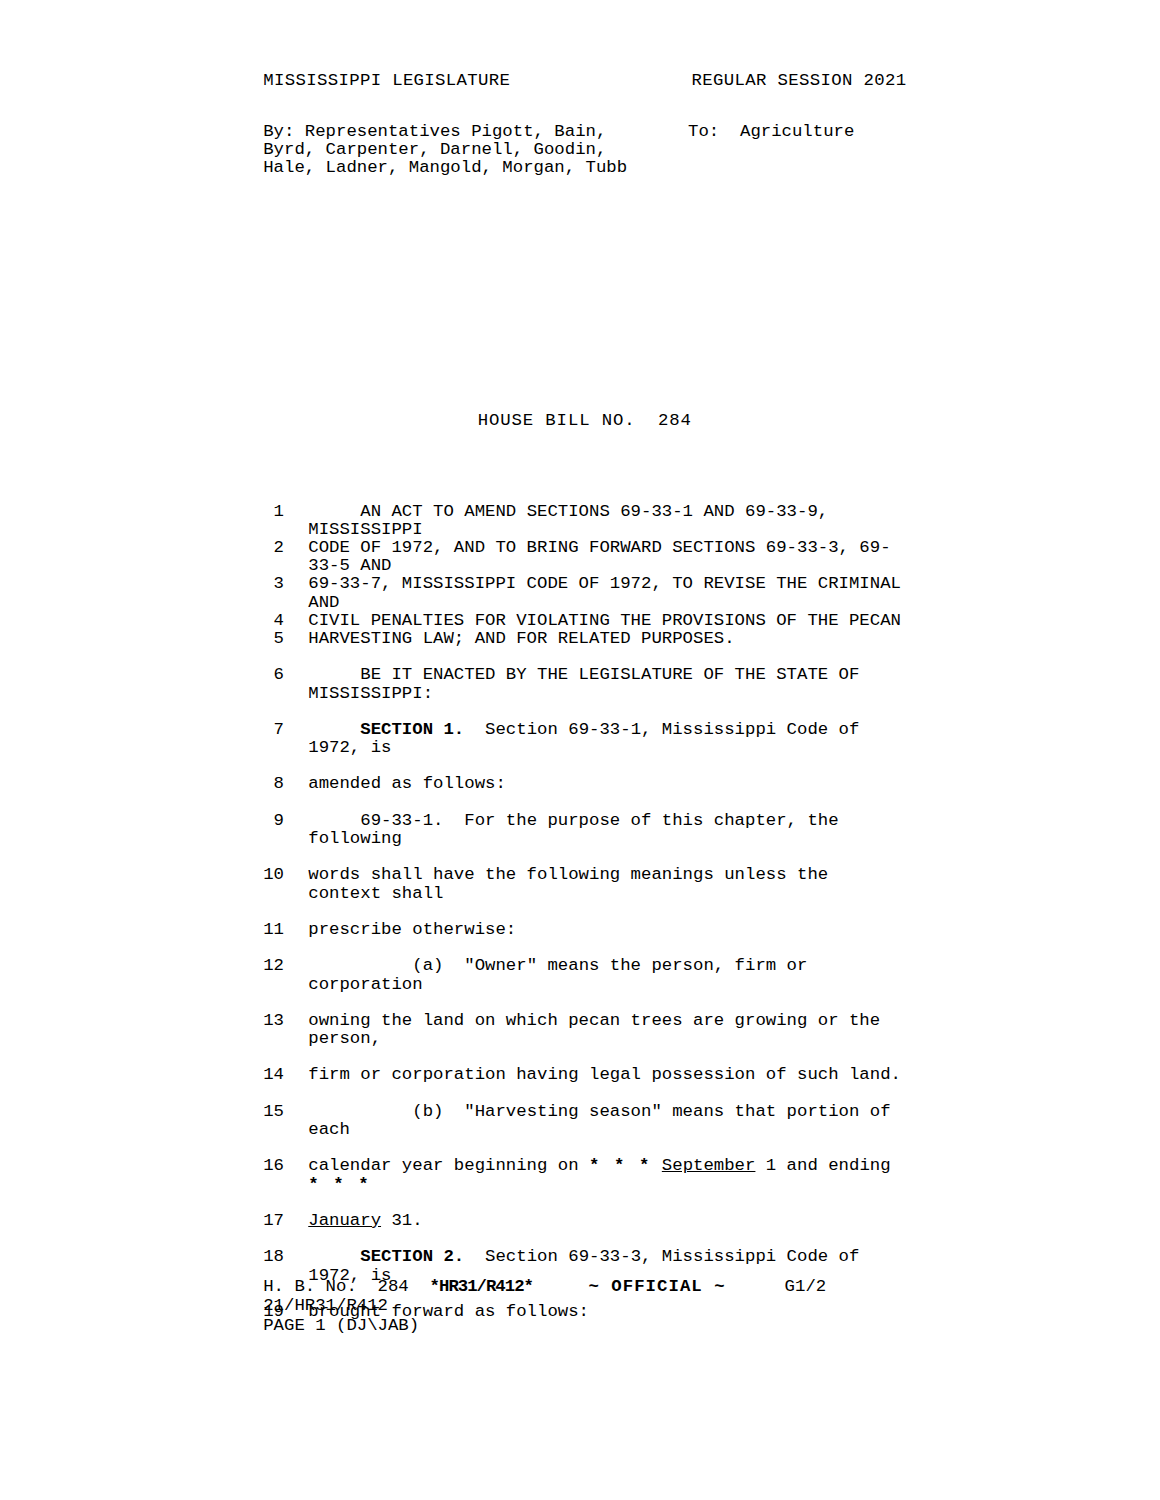MISSISSIPPI LEGISLATURE
REGULAR SESSION 2021
By: Representatives Pigott, Bain, Byrd, Carpenter, Darnell, Goodin, Hale, Ladner, Mangold, Morgan, Tubb
To: Agriculture
HOUSE BILL NO. 284
1 AN ACT TO AMEND SECTIONS 69-33-1 AND 69-33-9, MISSISSIPPI
2 CODE OF 1972, AND TO BRING FORWARD SECTIONS 69-33-3, 69-33-5 AND
369-33-7, MISSISSIPPI CODE OF 1972, TO REVISE THE CRIMINAL AND
4 CIVIL PENALTIES FOR VIOLATING THE PROVISIONS OF THE PECAN
5 HARVESTING LAW; AND FOR RELATED PURPOSES.
.
6 BE IT ENACTED BY THE LEGISLATURE OF THE STATE OF MISSISSIPPI:
.
7 SECTION 1. Section 69-33-1, Mississippi Code of 1972, is
.
8 amended as follows:
.
9 69-33-1. For the purpose of this chapter, the following
.
10 words shall have the following meanings unless the context shall
.
11 prescribe otherwise:
.
12 (a) "Owner" means the person, firm or corporation
.
13 owning the land on which pecan trees are growing or the person,
.
14 firm or corporation having legal possession of such land.
.
15 (b) "Harvesting season" means that portion of each
.
16 calendar year beginning on * * * September 1 and ending * * *
.
17 January 31.
.
18 SECTION 2. Section 69-33-3, Mississippi Code of 1972, is
.
19 brought forward as follows:
H. B. No. 284 *HR31/R412* ~ OFFICIAL ~ G1/2
21/HR31/R412
PAGE 1 (DJ\JAB)